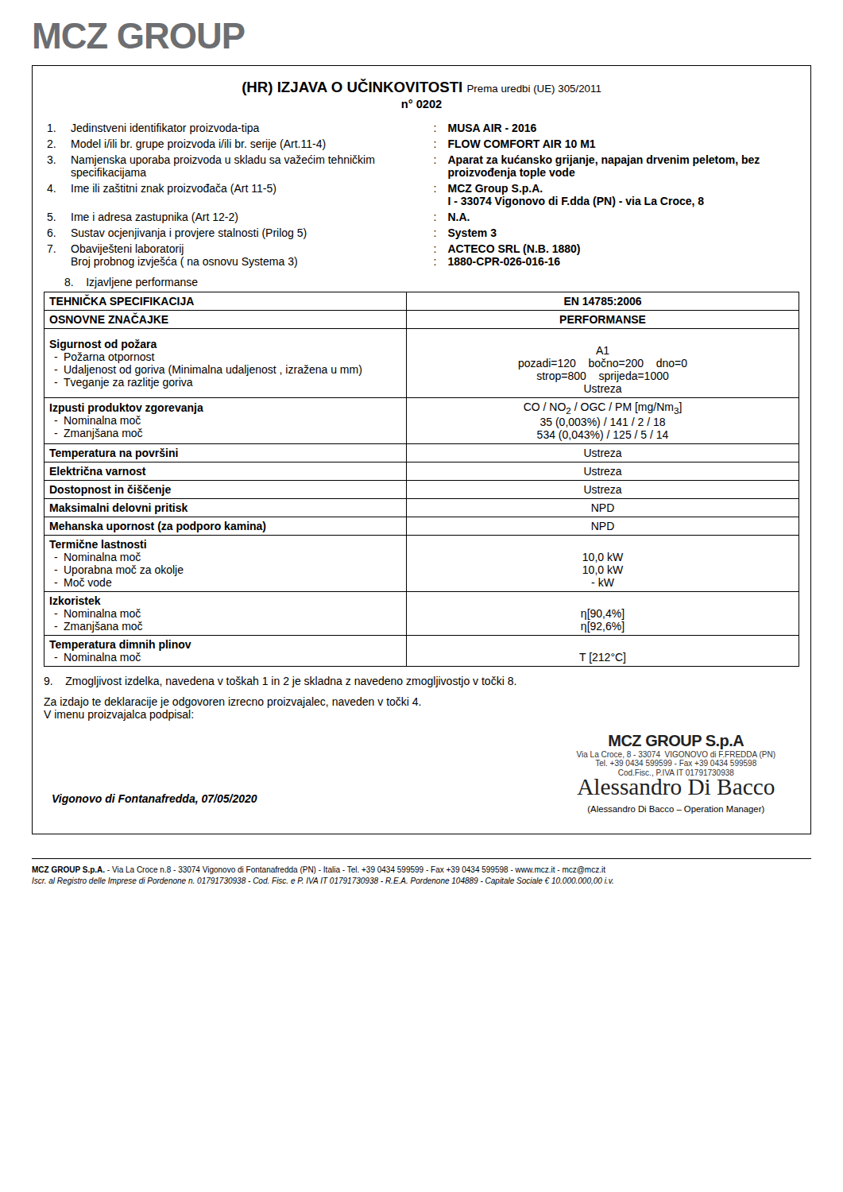MCZ GROUP
(HR) IZJAVA O UČINKOVITOSTI Prema uredbi (UE) 305/2011
n° 0202
| 1. | Jedinstveni identifikator proizvoda-tipa | : | MUSA AIR - 2016 |
| 2. | Model i/ili br. grupe proizvoda i/ili br. serije (Art.11-4) | : | FLOW COMFORT AIR 10 M1 |
| 3. | Namjenska uporaba proizvoda u skladu sa važećim tehničkim specifikacijama | : | Aparat za kućansko grijanje, napajan drvenim peletom, bez proizvođenja tople vode |
| 4. | Ime ili zaštitni znak proizvođača (Art 11-5) | : | MCZ Group S.p.A. I - 33074 Vigonovo di F.dda (PN) - via La Croce, 8 |
| 5. | Ime i adresa zastupnika (Art 12-2) | : | N.A. |
| 6. | Sustav ocjenjivanja i provjere stalnosti (Prilog 5) | : | System 3 |
| 7. | Obaviješteni laboratorij Broj probnog izvješća ( na osnovu Systema 3) | : : | ACTECO SRL (N.B. 1880) 1880-CPR-026-016-16 |
8. Izjavljene performanse
| TEHNIČKA SPECIFIKACIJA | EN 14785:2006 |
| --- | --- |
| OSNOVNE ZNAČAJKE | PERFORMANSE |
| Sigurnost od požara Požarna otpornost Udaljenost od goriva (Minimalna udaljenost , izražena u mm) Tveganje za razlitje goriva | A1 pozadi=120 bočno=200 dno=0 strop=800 sprijeda=1000 Ustreza |
| Izpusti produktov zgorevanja Nominalna moč Zmanjšana moč | CO / NO 2 / OGC / PM [mg/Nm 3 ] 35 (0,003%) / 141 / 2 / 18 534 (0,043%) / 125 / 5 / 14 |
| Temperatura na površini | Ustreza |
| Električna varnost | Ustreza |
| Dostopnost in čiščenje | Ustreza |
| Maksimalni delovni pritisk | NPD |
| Mehanska upornost (za podporo kamina) | NPD |
| Termične lastnosti Nominalna moč Uporabna moč za okolje Moč vode | 10,0 kW 10,0 kW - kW |
| Izkoristek Nominalna moč Zmanjšana moč | η[90,4%] η[92,6%] |
| Temperatura dimnih plinov Nominalna moč | T [212°C] |
9. Zmogljivost izdelka, navedena v toškah 1 in 2 je skladna z navedeno zmogljivostjo v točki 8.
Za izdajo te deklaracije je odgovoren izrecno proizvajalec, naveden v točki 4.
V imenu proizvajalca podpisal:
Vigonovo di Fontanafredda, 07/05/2020
MCZ GROUP S.p.A
Via La Croce, 8 - 33074 VIGONOVO di F.FREDDA (PN)
Tel. +39 0434 599599 - Fax +39 0434 599598
Cod.Fisc., P.IVA IT 01791730938
Alessandro Di Bacco
(Alessandro Di Bacco – Operation Manager)
MCZ GROUP S.p.A. - Via La Croce n.8 - 33074 Vigonovo di Fontanafredda (PN) - Italia - Tel. +39 0434 599599 - Fax +39 0434 599598 - www.mcz.it - mcz@mcz.it
Iscr. al Registro delle Imprese di Pordenone n. 01791730938 - Cod. Fisc. e P. IVA IT 01791730938 - R.E.A. Pordenone 104889 - Capitale Sociale € 10.000.000,00 i.v.